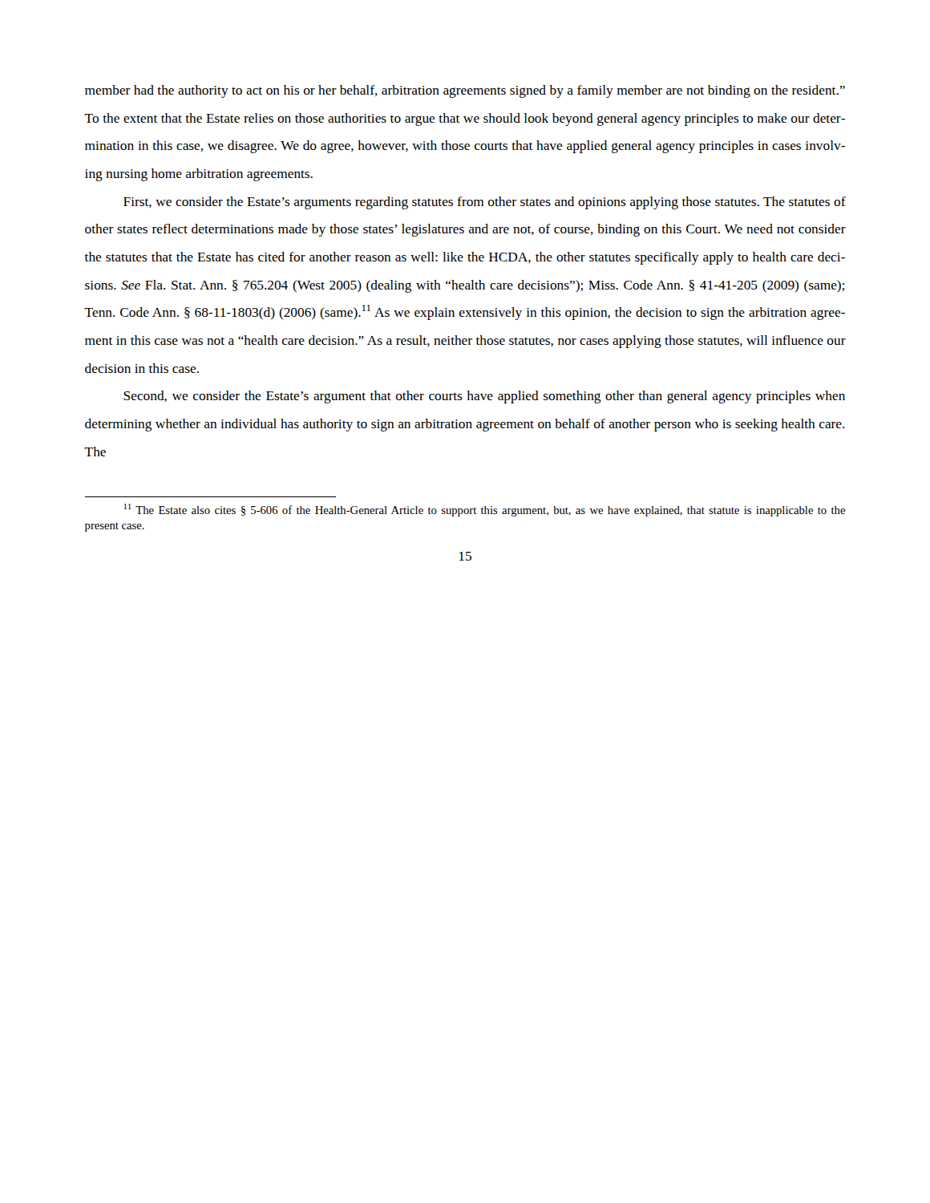member had the authority to act on his or her behalf, arbitration agreements signed by a family member are not binding on the resident.” To the extent that the Estate relies on those authorities to argue that we should look beyond general agency principles to make our determination in this case, we disagree. We do agree, however, with those courts that have applied general agency principles in cases involving nursing home arbitration agreements.
First, we consider the Estate’s arguments regarding statutes from other states and opinions applying those statutes. The statutes of other states reflect determinations made by those states’ legislatures and are not, of course, binding on this Court. We need not consider the statutes that the Estate has cited for another reason as well: like the HCDA, the other statutes specifically apply to health care decisions. See Fla. Stat. Ann. § 765.204 (West 2005) (dealing with “health care decisions”); Miss. Code Ann. § 41-41-205 (2009) (same); Tenn. Code Ann. § 68-11-1803(d) (2006) (same).11 As we explain extensively in this opinion, the decision to sign the arbitration agreement in this case was not a “health care decision.” As a result, neither those statutes, nor cases applying those statutes, will influence our decision in this case.
Second, we consider the Estate’s argument that other courts have applied something other than general agency principles when determining whether an individual has authority to sign an arbitration agreement on behalf of another person who is seeking health care. The
11 The Estate also cites § 5-606 of the Health-General Article to support this argument, but, as we have explained, that statute is inapplicable to the present case.
15